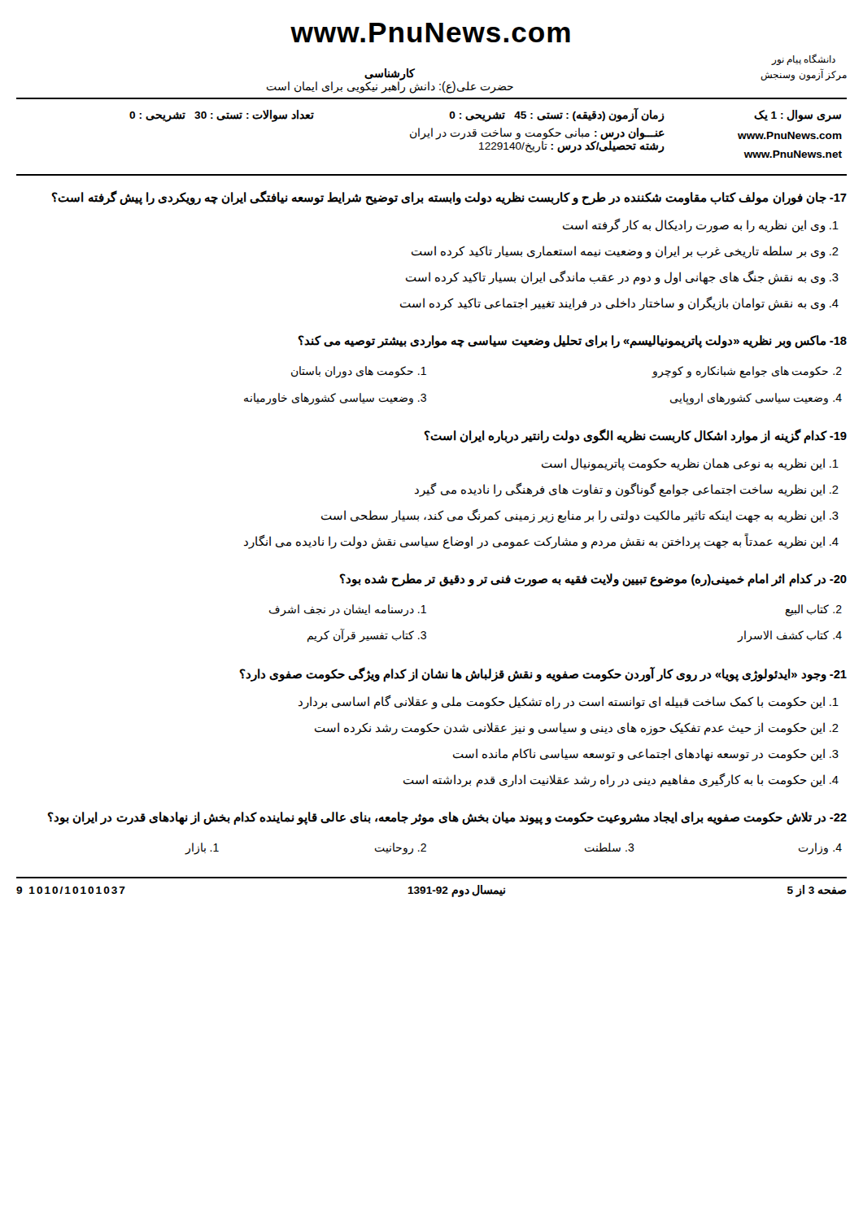www.PnuNews.com
دانشگاه پیام نور
مرکز آزمون وسنجش
کارشناسی
حضرت علی(ع): دانش راهبر نیکویی برای ایمان است
| سری سوال : 1 یک | زمان آزمون (دقیقه) : تستی : 45 تشریحی : 0 | تعداد سوالات : تستی : 30 تشریحی : 0 |
| www.PnuNews.com www.PnuNews.net | عنـــوان درس : مبانی حکومت و ساخت قدرت در ایران رشته تحصیلی/کد درس : تاریخ/1229140 |
17- جان فوران مولف کتاب مقاومت شکننده در طرح و کاربست نظریه دولت وابسته برای توضیح شرایط توسعه نیافتگی ایران چه رویکردی را پیش گرفته است؟
1. وی این نظریه را به صورت رادیکال به کار گرفته است
2. وی بر سلطه تاریخی غرب بر ایران و وضعیت نیمه استعماری بسیار تاکید کرده است
3. وی به نقش جنگ های جهانی اول و دوم در عقب ماندگی ایران بسیار تاکید کرده است
4. وی به نقش توامان بازیگران و ساختار داخلی در فرایند تغییر اجتماعی تاکید کرده است
18- ماکس وبر نظریه «دولت پاتریمونیالیسم» را برای تحلیل وضعیت سیاسی چه مواردی بیشتر توصیه می کند؟
2. حکومت های جوامع شبانکاره و کوچرو
1. حکومت های دوران باستان
4. وضعیت سیاسی کشورهای اروپایی
3. وضعیت سیاسی کشورهای خاورمیانه
19- کدام گزینه از موارد اشکال کاربست نظریه الگوی دولت رانتیر درباره ایران است؟
1. این نظریه به نوعی همان نظریه حکومت پاتریمونیال است
2. این نظریه ساخت اجتماعی جوامع گوناگون و تفاوت های فرهنگی را نادیده می گیرد
3. این نظریه به جهت اینکه تاثیر مالکیت دولتی را بر منابع زیر زمینی کمرنگ می کند، بسیار سطحی است
4. این نظریه عمدتاً به جهت پرداختن به نقش مردم و مشارکت عمومی در اوضاع سیاسی نقش دولت را نادیده می انگارد
20- در کدام اثر امام خمینی(ره) موضوع تبیین ولایت فقیه به صورت فنی تر و دقیق تر مطرح شده بود؟
2. کتاب البیع
1. درسنامه ایشان در نجف اشرف
4. کتاب کشف الاسرار
3. کتاب تفسیر قرآن کریم
21- وجود «ایدئولوژی پویا» در روی کار آوردن حکومت صفویه و نقش قزلباش ها نشان از کدام ویژگی حکومت صفوی دارد؟
1. این حکومت با کمک ساخت قبیله ای توانسته است در راه تشکیل حکومت ملی و عقلانی گام اساسی بردارد
2. این حکومت از حیث عدم تفکیک حوزه های دینی و سیاسی و نیز عقلانی شدن حکومت رشد نکرده است
3. این حکومت در توسعه نهادهای اجتماعی و توسعه سیاسی ناکام مانده است
4. این حکومت با به کارگیری مفاهیم دینی در راه رشد عقلانیت اداری قدم برداشته است
22- در تلاش حکومت صفویه برای ایجاد مشروعیت حکومت و پیوند میان بخش های موثر جامعه، بنای عالی قاپو نماینده کدام بخش از نهادهای قدرت در ایران بود؟
4. وزارت
3. سلطنت
2. روحانیت
1. بازار
صفحه 3 از 5
نیمسال دوم 92-1391
1010/10101037 9